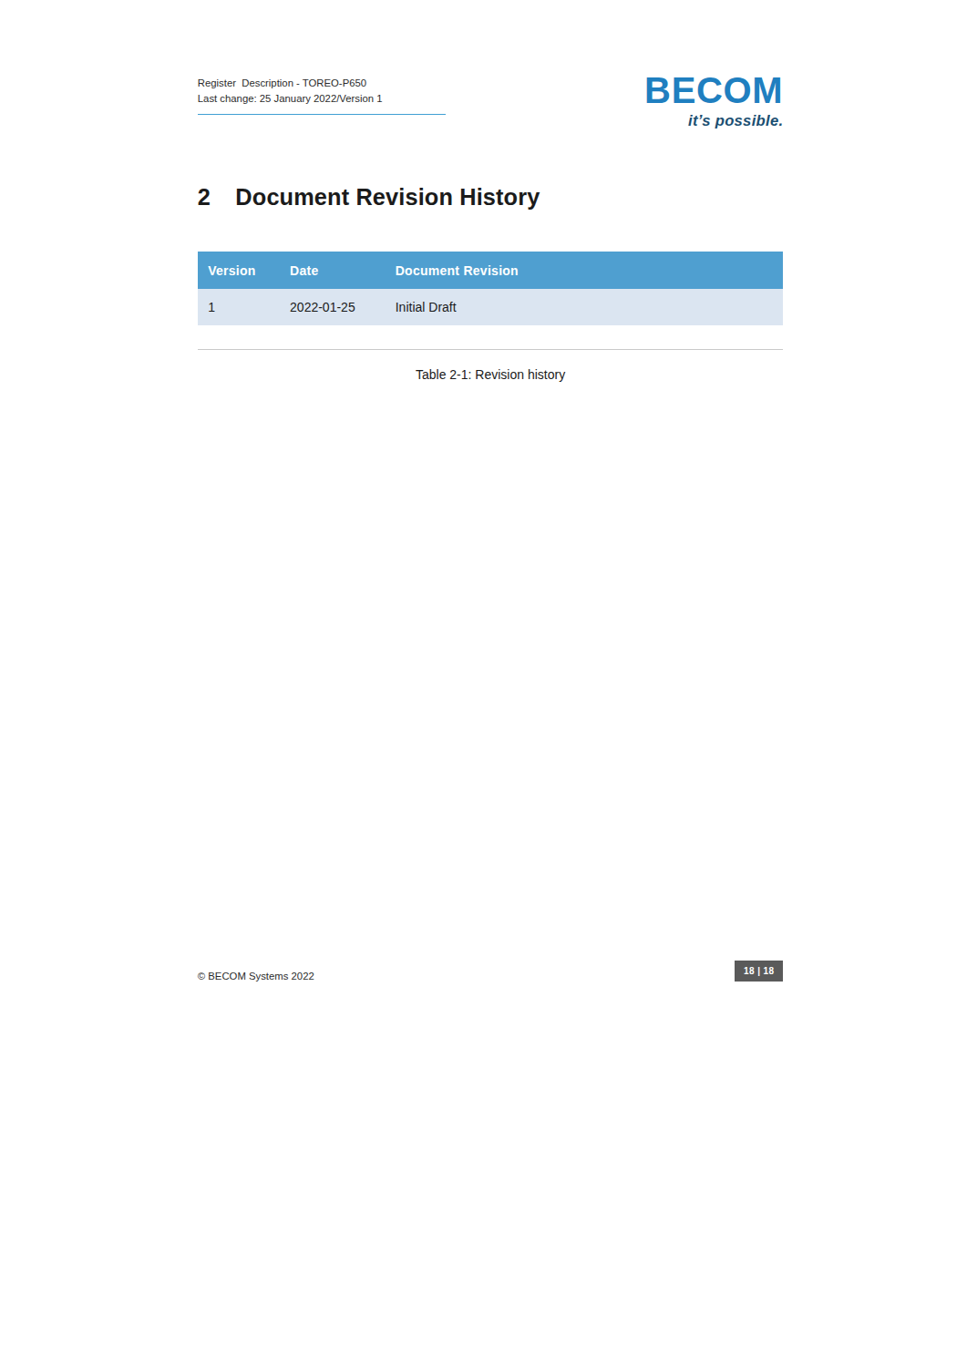Register Description - TOREO-P650
Last change: 25 January 2022/Version 1
BECOM
it’s possible.
2 Document Revision History
| Version | Date | Document Revision |
| --- | --- | --- |
| 1 | 2022-01-25 | Initial Draft |
Table 2-1: Revision history
© BECOM Systems 2022
18 | 18